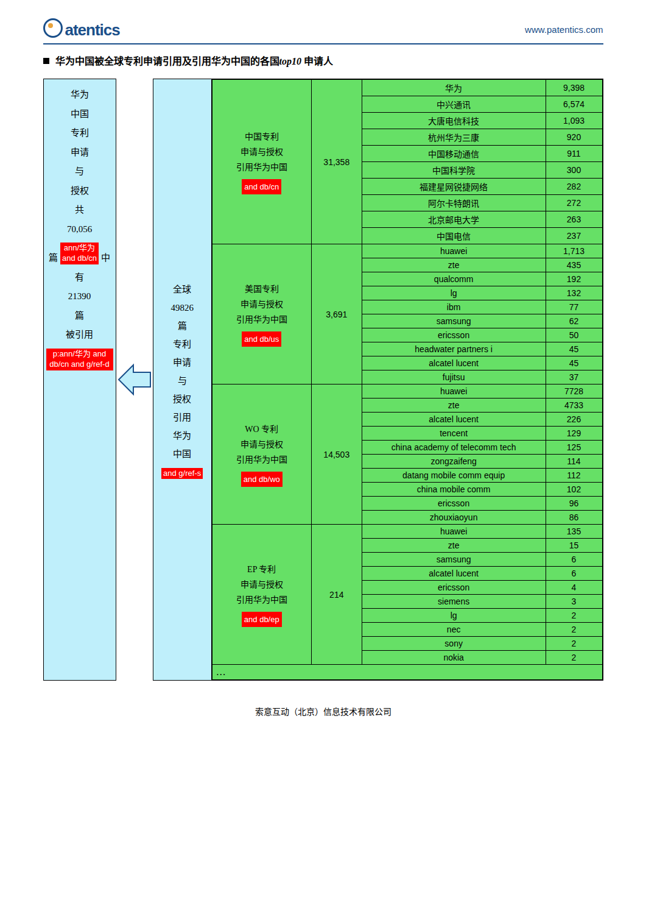atentics
www.patentics.com
华为中国被全球专利申请引用及引用华为中国的各国top10 申请人
华为
中国
专利
申请
与
授权
共
70,056
篇
ann/华为
and db/cn
中有
21390
篇
被引用
p:ann/华为 and db/cn and g/ref-d
全球
49826
篇
专利
申请
与
授权
引用
华为
中国
and g/ref-s
| 中国专利 申请与授权 引用华为中国 and db/cn | 31,358 | 华为 | 9,398 |
| 中兴通讯 | 6,574 |
| 大唐电信科技 | 1,093 |
| 杭州华为三康 | 920 |
| 中国移动通信 | 911 |
| 中国科学院 | 300 |
| 福建星网锐捷网络 | 282 |
| 阿尔卡特朗讯 | 272 |
| 北京邮电大学 | 263 |
| 中国电信 | 237 |
| 美国专利 申请与授权 引用华为中国 and db/us | 3,691 | huawei | 1,713 |
| zte | 435 |
| qualcomm | 192 |
| lg | 132 |
| ibm | 77 |
| samsung | 62 |
| ericsson | 50 |
| headwater partners i | 45 |
| alcatel lucent | 45 |
| fujitsu | 37 |
| WO 专利 申请与授权 引用华为中国 and db/wo | 14,503 | huawei | 7728 |
| zte | 4733 |
| alcatel lucent | 226 |
| tencent | 129 |
| china academy of telecomm tech | 125 |
| zongzaifeng | 114 |
| datang mobile comm equip | 112 |
| china mobile comm | 102 |
| ericsson | 96 |
| zhouxiaoyun | 86 |
| EP 专利 申请与授权 引用华为中国 and db/ep | 214 | huawei | 135 |
| zte | 15 |
| samsung | 6 |
| alcatel lucent | 6 |
| ericsson | 4 |
| siemens | 3 |
| lg | 2 |
| nec | 2 |
| sony | 2 |
| nokia | 2 |
| … |
索意互动（北京）信息技术有限公司